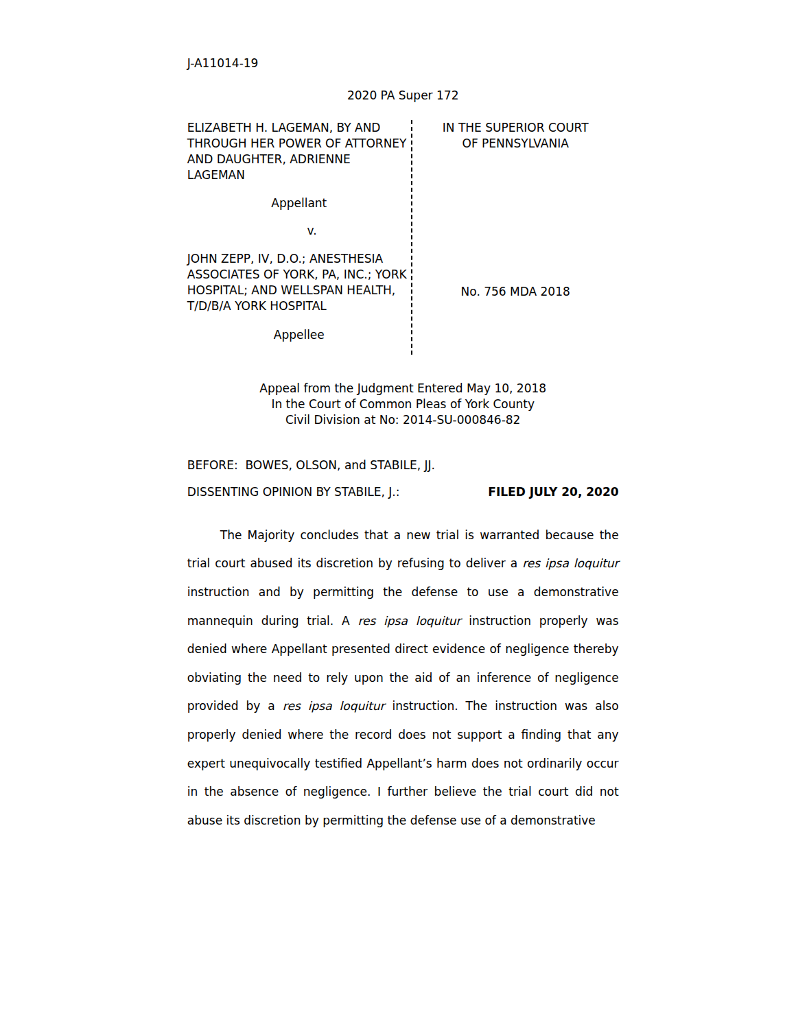J-A11014-19
2020 PA Super 172
| ELIZABETH H. LAGEMAN, BY AND THROUGH HER POWER OF ATTORNEY AND DAUGHTER, ADRIENNE LAGEMAN Appellant v. JOHN ZEPP, IV, D.O.; ANESTHESIA ASSOCIATES OF YORK, PA, INC.; YORK HOSPITAL; AND WELLSPAN HEALTH, T/D/B/A YORK HOSPITAL Appellee | IN THE SUPERIOR COURT OF PENNSYLVANIA No. 756 MDA 2018 |
Appeal from the Judgment Entered May 10, 2018
In the Court of Common Pleas of York County
Civil Division at No: 2014-SU-000846-82
BEFORE: BOWES, OLSON, and STABILE, JJ.
DISSENTING OPINION BY STABILE, J.: FILED JULY 20, 2020
The Majority concludes that a new trial is warranted because the trial court abused its discretion by refusing to deliver a res ipsa loquitur instruction and by permitting the defense to use a demonstrative mannequin during trial. A res ipsa loquitur instruction properly was denied where Appellant presented direct evidence of negligence thereby obviating the need to rely upon the aid of an inference of negligence provided by a res ipsa loquitur instruction. The instruction was also properly denied where the record does not support a finding that any expert unequivocally testified Appellant’s harm does not ordinarily occur in the absence of negligence. I further believe the trial court did not abuse its discretion by permitting the defense use of a demonstrative